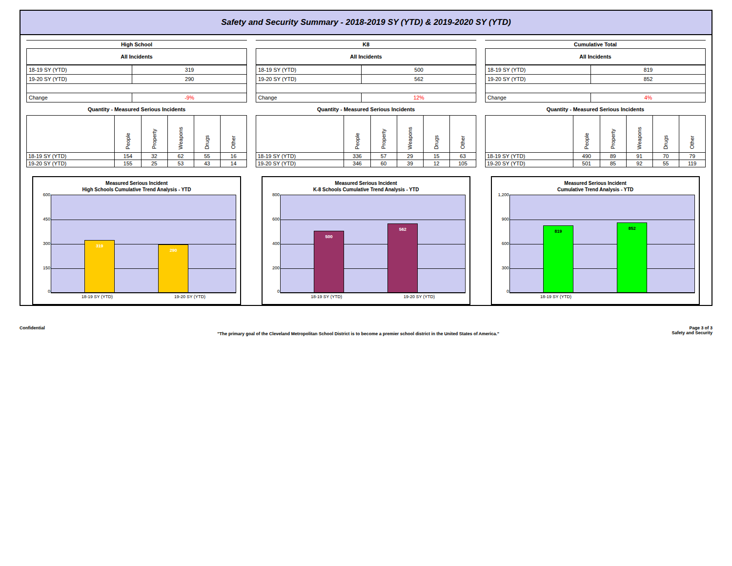Safety and Security Summary - 2018-2019 SY (YTD) & 2019-2020 SY (YTD)
High School
All Incidents
| 18-19 SY (YTD) | 319 |
| 19-20 SY (YTD) | 290 |
| Change | -9% |
Quantity - Measured Serious Incidents
| | People | Property | Weapons | Drugs | Other |
| --- | --- | --- | --- | --- | --- |
| 18-19 SY (YTD) | 154 | 32 | 62 | 55 | 16 |
| 19-20 SY (YTD) | 155 | 25 | 53 | 43 | 14 |
K8
All Incidents
| 18-19 SY (YTD) | 500 |
| 19-20 SY (YTD) | 562 |
| Change | 12% |
Quantity - Measured Serious Incidents
| | People | Property | Weapons | Drugs | Other |
| --- | --- | --- | --- | --- | --- |
| 18-19 SY (YTD) | 336 | 57 | 29 | 15 | 63 |
| 19-20 SY (YTD) | 346 | 60 | 39 | 12 | 105 |
Cumulative Total
All Incidents
| 18-19 SY (YTD) | 819 |
| 19-20 SY (YTD) | 852 |
| Change | 4% |
Quantity - Measured Serious Incidents
| | People | Property | Weapons | Drugs | Other |
| --- | --- | --- | --- | --- | --- |
| 18-19 SY (YTD) | 490 | 89 | 91 | 70 | 79 |
| 19-20 SY (YTD) | 501 | 85 | 92 | 55 | 119 |
Measured Serious Incident
High Schools Cumulative Trend Analysis - YTD
600
450
300
150
0
319
290
18-19 SY (YTD)
19-20 SY (YTD)
Measured Serious Incident
K-8 Schools Cumulative Trend Analysis - YTD
800
600
400
200
0
500
562
18-19 SY (YTD)
19-20 SY (YTD)
Measured Serious Incident
Cumulative Trend Analysis - YTD
1,200
900
600
300
0
819
852
18-19 SY (YTD)
Confidential
"The primary goal of the Cleveland Metropolitan School District is to become a premier school district in the United States of America."
Page 3 of 3
Safety and Security